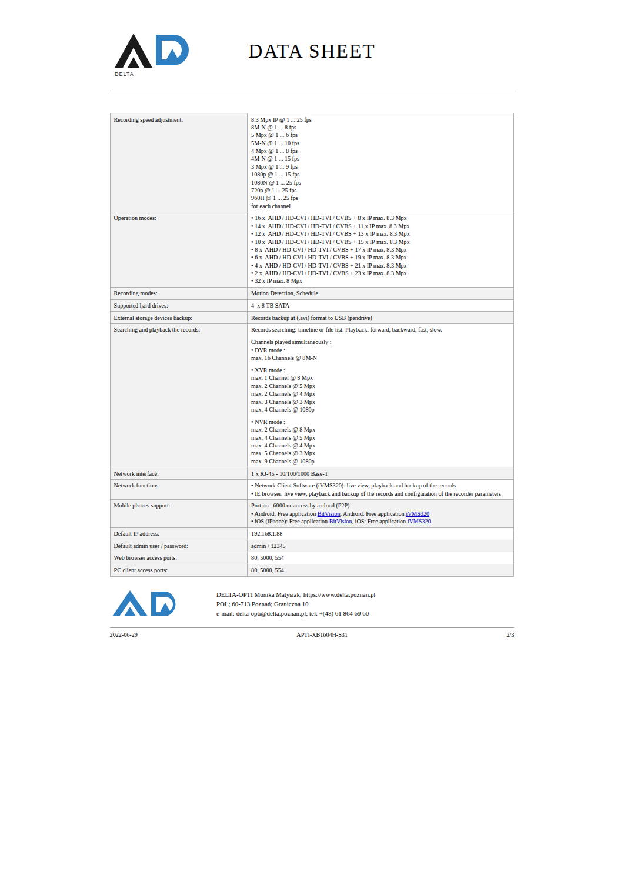DELTA
DATA SHEET
| Recording speed adjustment: | 8.3 Mpx IP @ 1 ... 25 fps 8M-N @ 1 ... 8 fps 5 Mpx @ 1 ... 6 fps 5M-N @ 1 ... 10 fps 4 Mpx @ 1 ... 8 fps 4M-N @ 1 ... 15 fps 3 Mpx @ 1 ... 9 fps 1080p @ 1 ... 15 fps 1080N @ 1 ... 25 fps 720p @ 1 ... 25 fps 960H @ 1 ... 25 fps for each channel |
| Operation modes: | • 16 x AHD / HD-CVI / HD-TVI / CVBS + 8 x IP max. 8.3 Mpx • 14 x AHD / HD-CVI / HD-TVI / CVBS + 11 x IP max. 8.3 Mpx • 12 x AHD / HD-CVI / HD-TVI / CVBS + 13 x IP max. 8.3 Mpx • 10 x AHD / HD-CVI / HD-TVI / CVBS + 15 x IP max. 8.3 Mpx • 8 x AHD / HD-CVI / HD-TVI / CVBS + 17 x IP max. 8.3 Mpx • 6 x AHD / HD-CVI / HD-TVI / CVBS + 19 x IP max. 8.3 Mpx • 4 x AHD / HD-CVI / HD-TVI / CVBS + 21 x IP max. 8.3 Mpx • 2 x AHD / HD-CVI / HD-TVI / CVBS + 23 x IP max. 8.3 Mpx • 32 x IP max. 8 Mpx |
| Recording modes: | Motion Detection, Schedule |
| Supported hard drives: | 4 x 8 TB SATA |
| External storage devices backup: | Records backup at (.avi) format to USB (pendrive) |
| Searching and playback the records: | Records searching: timeline or file list. Playback: forward, backward, fast, slow. Channels played simultaneously : • DVR mode : max. 16 Channels @ 8M-N • XVR mode : max. 1 Channel @ 8 Mpx max. 2 Channels @ 5 Mpx max. 2 Channels @ 4 Mpx max. 3 Channels @ 3 Mpx max. 4 Channels @ 1080p • NVR mode : max. 2 Channels @ 8 Mpx max. 4 Channels @ 5 Mpx max. 4 Channels @ 4 Mpx max. 5 Channels @ 3 Mpx max. 9 Channels @ 1080p |
| Network interface: | 1 x RJ-45 - 10/100/1000 Base-T |
| Network functions: | • Network Client Software (iVMS320): live view, playback and backup of the records • IE browser: live view, playback and backup of the records and configuration of the recorder parameters |
| Mobile phones support: | Port no.: 6000 or access by a cloud (P2P) • Android: Free application BitVision , Android: Free application iVMS320 • iOS (iPhone): Free application BitVision , iOS: Free application iVMS320 |
| Default IP address: | 192.168.1.88 |
| Default admin user / password: | admin / 12345 |
| Web browser access ports: | 80, 5000, 554 |
| PC client access ports: | 80, 5000, 554 |
DELTA-OPTI Monika Matysiak; https://www.delta.poznan.pl
POL; 60-713 Poznań; Graniczna 10
e-mail: delta-opti@delta.poznan.pl; tel: +(48) 61 864 69 60
2022-06-29 APTI-XB1604H-S31 2/3